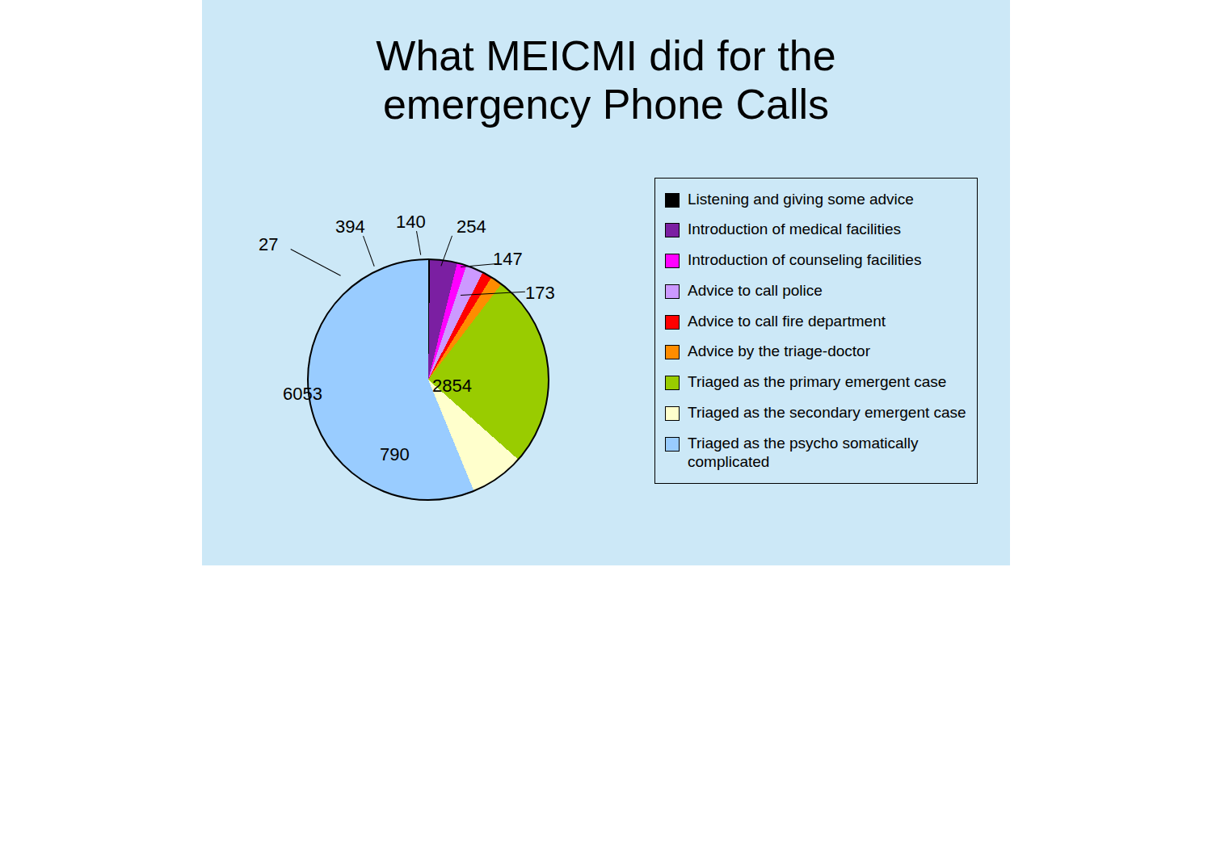What MEICMI did for the
emergency Phone Calls
27 394 140 254 147 173 2854 790 6053
Listening and giving some advice
Introduction of medical facilities
Introduction of counseling facilities
Advice to call police
Advice to call fire department
Advice by the triage-doctor
Triaged as the primary emergent case
Triaged as the secondary emergent case
Triaged as the psycho somatically complicated